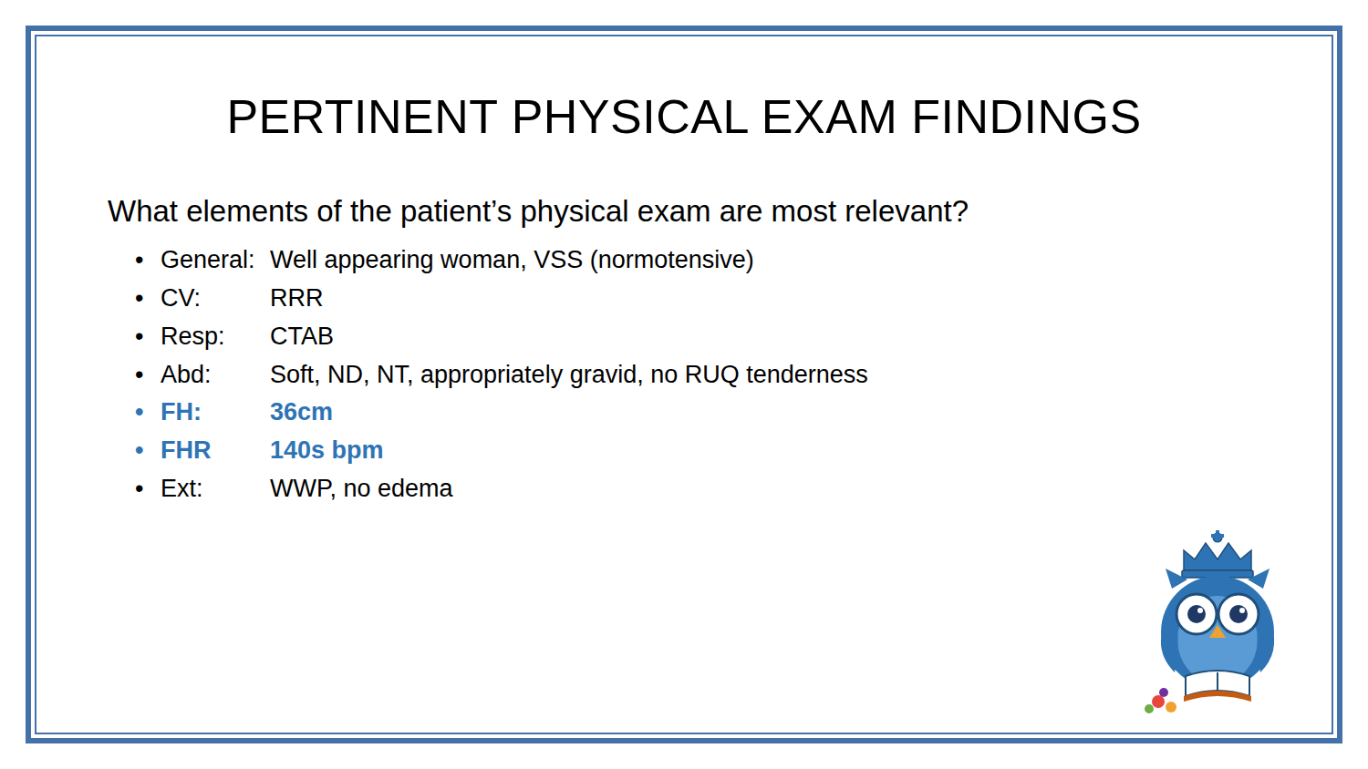PERTINENT PHYSICAL EXAM FINDINGS
What elements of the patient’s physical exam are most relevant?
General: Well appearing woman, VSS (normotensive)
CV: RRR
Resp: CTAB
Abd: Soft, ND, NT, appropriately gravid, no RUQ tenderness
FH: 36cm
FHR140s bpm
Ext: WWP, no edema